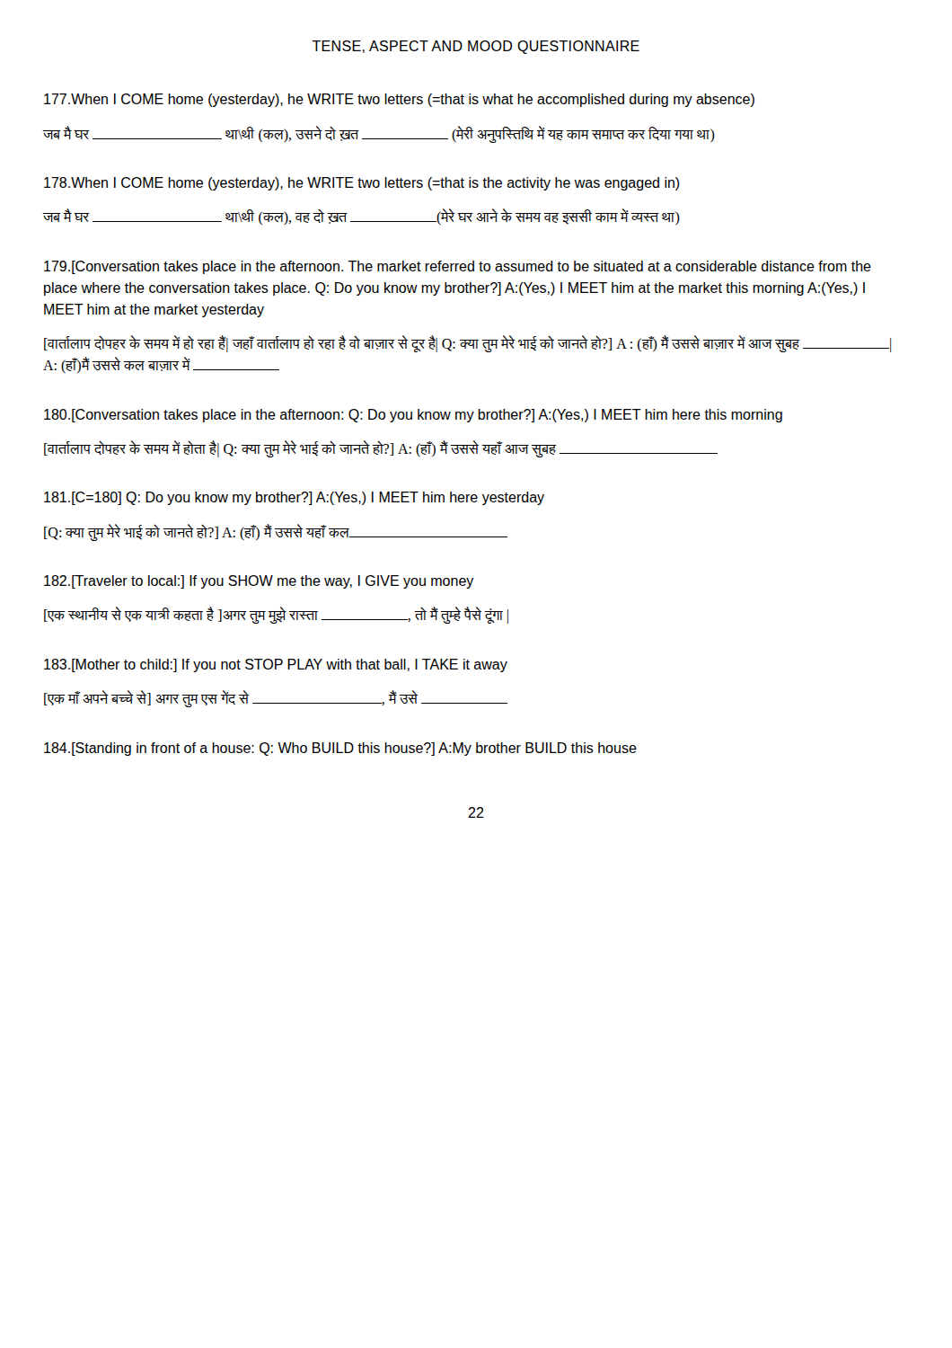TENSE, ASPECT AND MOOD QUESTIONNAIRE
177.When I COME home (yesterday), he WRITE two letters (=that is what he accomplished during my absence)
जब मै घर था\थी (कल), उसने दो ख़त (मेरी अनुपस्तिथि में यह काम समाप्त कर दिया गया था)
178.When I COME home (yesterday), he WRITE two letters (=that is the activity he was engaged in)
जब मै घर था\थी (कल), वह दो ख़त (मेरे घर आने के समय वह इससी काम में व्यस्त था)
179.[Conversation takes place in the afternoon. The market referred to assumed to be situated at a considerable distance from the place where the conversation takes place. Q: Do you know my brother?] A:(Yes,) I MEET him at the market this morning A:(Yes,) I MEET him at the market yesterday
[वार्तालाप दोपहर के समय में हो रहा हैं| जहाँ वार्तालाप हो रहा है वो बाज़ार से दूर है| Q: क्या तुम मेरे भाई को जानते हो?] A : (हाँ) मैं उससे बाज़ार में आज सुबह | A: (हाँ)मैं उससे कल बाज़ार में
180.[Conversation takes place in the afternoon: Q: Do you know my brother?] A:(Yes,) I MEET him here this morning
[वार्तालाप दोपहर के समय में होता है| Q: क्या तुम मेरे भाई को जानते हो?] A: (हाँ) मैं उससे यहाँ आज सुबह
181.[C=180] Q: Do you know my brother?] A:(Yes,) I MEET him here yesterday
[Q: क्या तुम मेरे भाई को जानते हो?] A: (हाँ) मैं उससे यहाँ कल
182.[Traveler to local:] If you SHOW me the way, I GIVE you money
[एक स्थानीय से एक यात्री कहता है ]अगर तुम मुझे रास्ता , तो मैं तुम्हे पैसे दूंगा |
183.[Mother to child:] If you not STOP PLAY with that ball, I TAKE it away
[एक माँ अपने बच्चे से] अगर तुम एस गेंद से , मैं उसे
184.[Standing in front of a house: Q: Who BUILD this house?] A:My brother BUILD this house
22